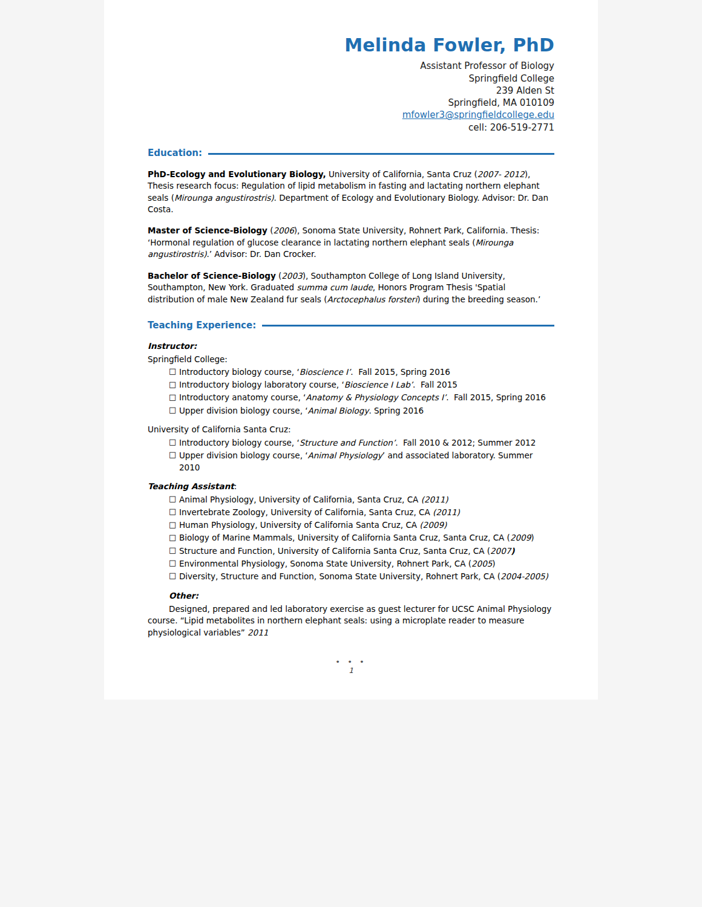Melinda Fowler, PhD
Assistant Professor of Biology
Springfield College
239 Alden St
Springfield, MA 010109
mfowler3@springfieldcollege.edu
cell: 206-519-2771
Education:
PhD-Ecology and Evolutionary Biology, University of California, Santa Cruz (2007- 2012), Thesis research focus: Regulation of lipid metabolism in fasting and lactating northern elephant seals (Mirounga angustirostris). Department of Ecology and Evolutionary Biology. Advisor: Dr. Dan Costa.
Master of Science-Biology (2006), Sonoma State University, Rohnert Park, California. Thesis: ‘Hormonal regulation of glucose clearance in lactating northern elephant seals (Mirounga angustirostris).’ Advisor: Dr. Dan Crocker.
Bachelor of Science-Biology (2003), Southampton College of Long Island University, Southampton, New York. Graduated summa cum laude, Honors Program Thesis 'Spatial distribution of male New Zealand fur seals (Arctocephalus forsteri) during the breeding season.’
Teaching Experience:
Instructor:
Springfield College:
Introductory biology course, ‘Bioscience I’. Fall 2015, Spring 2016
Introductory biology laboratory course, ‘Bioscience I Lab’. Fall 2015
Introductory anatomy course, ‘Anatomy & Physiology Concepts I’. Fall 2015, Spring 2016
Upper division biology course, ‘Animal Biology. Spring 2016
University of California Santa Cruz:
Introductory biology course, ‘Structure and Function’. Fall 2010 & 2012; Summer 2012
Upper division biology course, ‘Animal Physiology’ and associated laboratory. Summer 2010
Teaching Assistant:
Animal Physiology, University of California, Santa Cruz, CA (2011)
Invertebrate Zoology, University of California, Santa Cruz, CA (2011)
Human Physiology, University of California Santa Cruz, CA (2009)
Biology of Marine Mammals, University of California Santa Cruz, Santa Cruz, CA (2009)
Structure and Function, University of California Santa Cruz, Santa Cruz, CA (2007)
Environmental Physiology, Sonoma State University, Rohnert Park, CA (2005)
Diversity, Structure and Function, Sonoma State University, Rohnert Park, CA (2004-2005)
Other:
Designed, prepared and led laboratory exercise as guest lecturer for UCSC Animal Physiology course. “Lipid metabolites in northern elephant seals: using a microplate reader to measure physiological variables” 2011
• • •
1